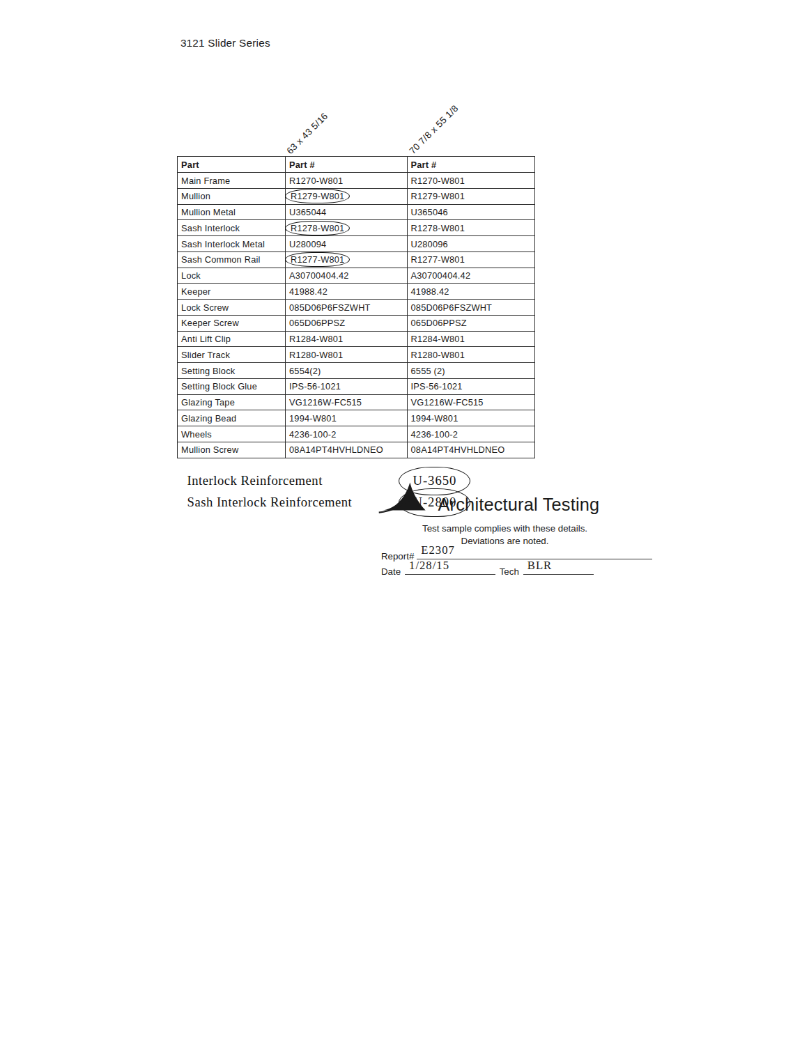3121 Slider Series
63 x 43 5/16
70 7/8 x 55 1/8
| Part | Part # | Part # |
| --- | --- | --- |
| Main Frame | R1270-W801 | R1270-W801 |
| Mullion | R1279-W801 | R1279-W801 |
| Mullion Metal | U365044 | U365046 |
| Sash Interlock | R1278-W801 | R1278-W801 |
| Sash Interlock Metal | U280094 | U280096 |
| Sash Common Rail | R1277-W801 | R1277-W801 |
| Lock | A30700404.42 | A30700404.42 |
| Keeper | 41988.42 | 41988.42 |
| Lock Screw | 085D06P6FSZWHT | 085D06P6FSZWHT |
| Keeper Screw | 065D06PPSZ | 065D06PPSZ |
| Anti Lift Clip | R1284-W801 | R1284-W801 |
| Slider Track | R1280-W801 | R1280-W801 |
| Setting Block | 6554(2) | 6555 (2) |
| Setting Block Glue | IPS-56-1021 | IPS-56-1021 |
| Glazing Tape | VG1216W-FC515 | VG1216W-FC515 |
| Glazing Bead | 1994-W801 | 1994-W801 |
| Wheels | 4236-100-2 | 4236-100-2 |
| Mullion Screw | 08A14PT4HVHLDNEO | 08A14PT4HVHLDNEO |
Interlock Reinforcement U-3650
Sash Interlock Reinforcement U-2800
Architectural Testing
Test sample complies with these details.
Deviations are noted.
Report# E2307
Date 1/28/15 Tech BLR